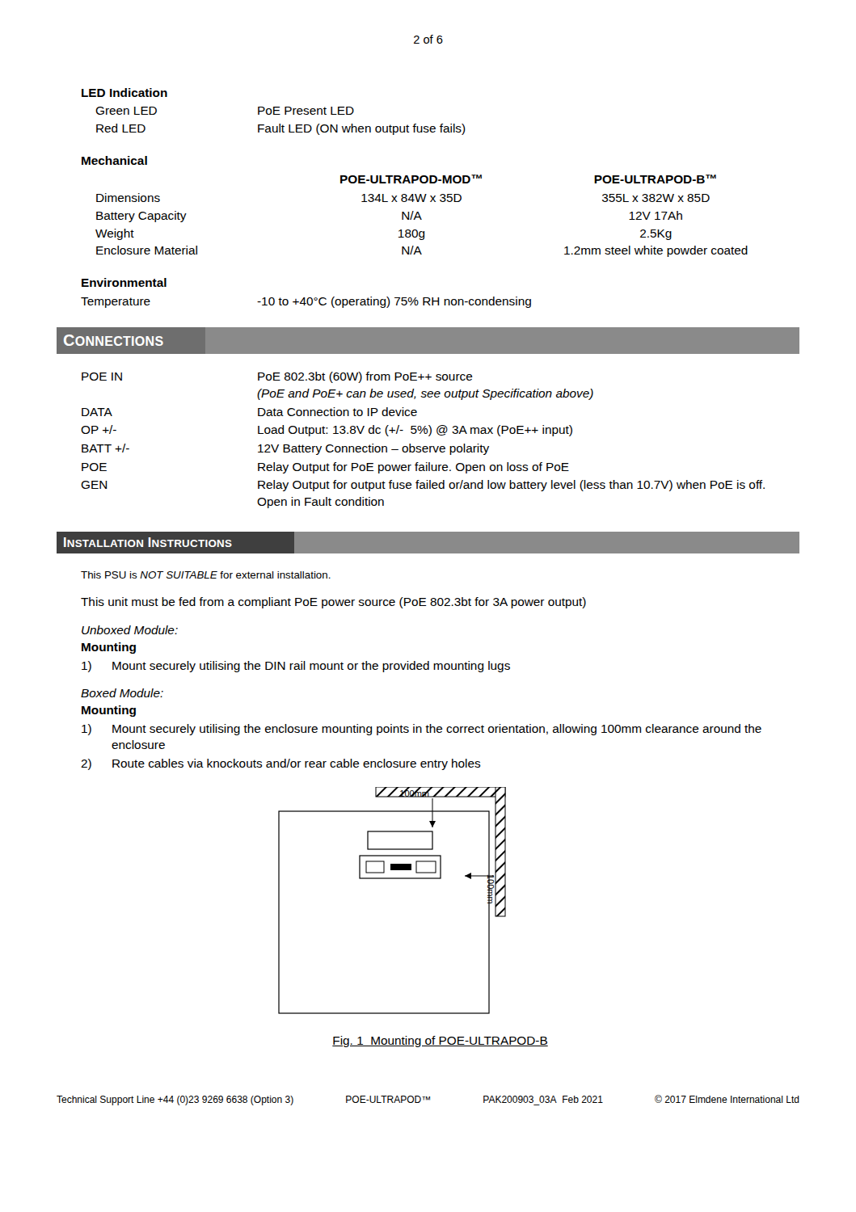2 of 6
LED Indication
| Green LED | PoE Present LED |
| Red LED | Fault LED (ON when output fuse fails) |
Mechanical
| | POE-ULTRAPOD-MOD™ | POE-ULTRAPOD-B™ |
| Dimensions | 134L x 84W x 35D | 355L x 382W x 85D |
| Battery Capacity | N/A | 12V 17Ah |
| Weight | 180g | 2.5Kg |
| Enclosure Material | N/A | 1.2mm steel white powder coated |
Environmental
| Temperature | -10 to +40°C (operating) 75% RH non-condensing |
CONNECTIONS
| POE IN | PoE 802.3bt (60W) from PoE++ source (PoE and PoE+ can be used, see output Specification above) |
| DATA | Data Connection to IP device |
| OP +/- | Load Output: 13.8V dc (+/- 5%) @ 3A max (PoE++ input) |
| BATT +/- | 12V Battery Connection – observe polarity |
| POE | Relay Output for PoE power failure. Open on loss of PoE |
| GEN | Relay Output for output fuse failed or/and low battery level (less than 10.7V) when PoE is off. Open in Fault condition |
INSTALLATION INSTRUCTIONS
This PSU is NOT SUITABLE for external installation.
This unit must be fed from a compliant PoE power source (PoE 802.3bt for 3A power output)
Unboxed Module:
Mounting
1) Mount securely utilising the DIN rail mount or the provided mounting lugs
Boxed Module:
Mounting
1) Mount securely utilising the enclosure mounting points in the correct orientation, allowing 100mm clearance around the enclosure
2) Route cables via knockouts and/or rear cable enclosure entry holes
100mm 100mm
Fig. 1 Mounting of POE-ULTRAPOD-B
Technical Support Line +44 (0)23 9269 6638 (Option 3) POE-ULTRAPOD™ PAK200903_03A Feb 2021 © 2017 Elmdene International Ltd